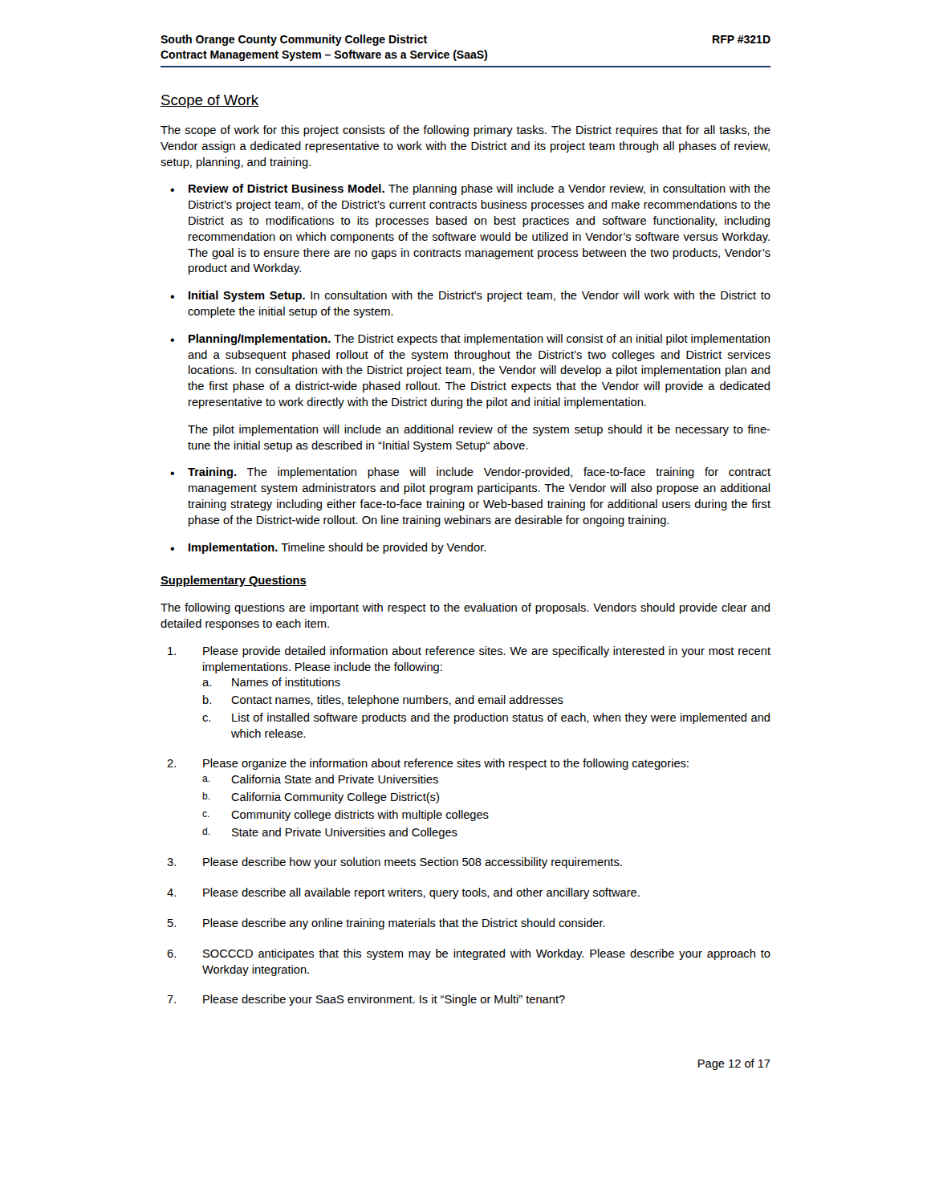South Orange County Community College District
Contract Management System – Software as a Service (SaaS)
RFP #321D
Scope of Work
The scope of work for this project consists of the following primary tasks. The District requires that for all tasks, the Vendor assign a dedicated representative to work with the District and its project team through all phases of review, setup, planning, and training.
Review of District Business Model. The planning phase will include a Vendor review, in consultation with the District’s project team, of the District’s current contracts business processes and make recommendations to the District as to modifications to its processes based on best practices and software functionality, including recommendation on which components of the software would be utilized in Vendor’s software versus Workday. The goal is to ensure there are no gaps in contracts management process between the two products, Vendor’s product and Workday.
Initial System Setup. In consultation with the District's project team, the Vendor will work with the District to complete the initial setup of the system.
Planning/Implementation. The District expects that implementation will consist of an initial pilot implementation and a subsequent phased rollout of the system throughout the District’s two colleges and District services locations. In consultation with the District project team, the Vendor will develop a pilot implementation plan and the first phase of a district-wide phased rollout. The District expects that the Vendor will provide a dedicated representative to work directly with the District during the pilot and initial implementation.
The pilot implementation will include an additional review of the system setup should it be necessary to fine-tune the initial setup as described in “Initial System Setup“ above.
Training. The implementation phase will include Vendor-provided, face-to-face training for contract management system administrators and pilot program participants. The Vendor will also propose an additional training strategy including either face-to-face training or Web-based training for additional users during the first phase of the District-wide rollout. On line training webinars are desirable for ongoing training.
Implementation. Timeline should be provided by Vendor.
Supplementary Questions
The following questions are important with respect to the evaluation of proposals. Vendors should provide clear and detailed responses to each item.
Please provide detailed information about reference sites. We are specifically interested in your most recent implementations. Please include the following:
Names of institutions
Contact names, titles, telephone numbers, and email addresses
List of installed software products and the production status of each, when they were implemented and which release.
Please organize the information about reference sites with respect to the following categories:
California State and Private Universities
California Community College District(s)
Community college districts with multiple colleges
State and Private Universities and Colleges
Please describe how your solution meets Section 508 accessibility requirements.
Please describe all available report writers, query tools, and other ancillary software.
Please describe any online training materials that the District should consider.
SOCCCD anticipates that this system may be integrated with Workday. Please describe your approach to Workday integration.
Please describe your SaaS environment. Is it “Single or Multi” tenant?
Page 12 of 17